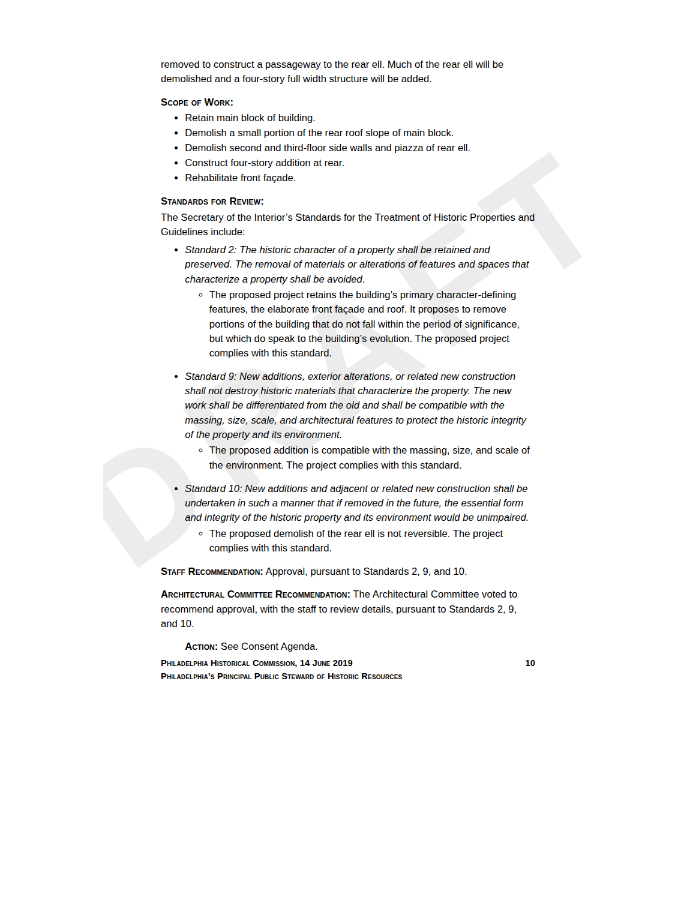DRAFT
removed to construct a passageway to the rear ell. Much of the rear ell will be demolished and a four-story full width structure will be added.
Scope of Work:
Retain main block of building.
Demolish a small portion of the rear roof slope of main block.
Demolish second and third-floor side walls and piazza of rear ell.
Construct four-story addition at rear.
Rehabilitate front façade.
Standards for Review:
The Secretary of the Interior’s Standards for the Treatment of Historic Properties and Guidelines include:
Standard 2: The historic character of a property shall be retained and preserved. The removal of materials or alterations of features and spaces that characterize a property shall be avoided.
The proposed project retains the building’s primary character-defining features, the elaborate front façade and roof. It proposes to remove portions of the building that do not fall within the period of significance, but which do speak to the building’s evolution. The proposed project complies with this standard.
Standard 9: New additions, exterior alterations, or related new construction shall not destroy historic materials that characterize the property. The new work shall be differentiated from the old and shall be compatible with the massing, size, scale, and architectural features to protect the historic integrity of the property and its environment.
The proposed addition is compatible with the massing, size, and scale of the environment. The project complies with this standard.
Standard 10: New additions and adjacent or related new construction shall be undertaken in such a manner that if removed in the future, the essential form and integrity of the historic property and its environment would be unimpaired.
The proposed demolish of the rear ell is not reversible. The project complies with this standard.
Staff Recommendation: Approval, pursuant to Standards 2, 9, and 10.
Architectural Committee Recommendation: The Architectural Committee voted to recommend approval, with the staff to review details, pursuant to Standards 2, 9, and 10.
Action: See Consent Agenda.
Philadelphia Historical Commission, 14 June 2019
Philadelphia’s Principal Public Steward of Historic Resources
10